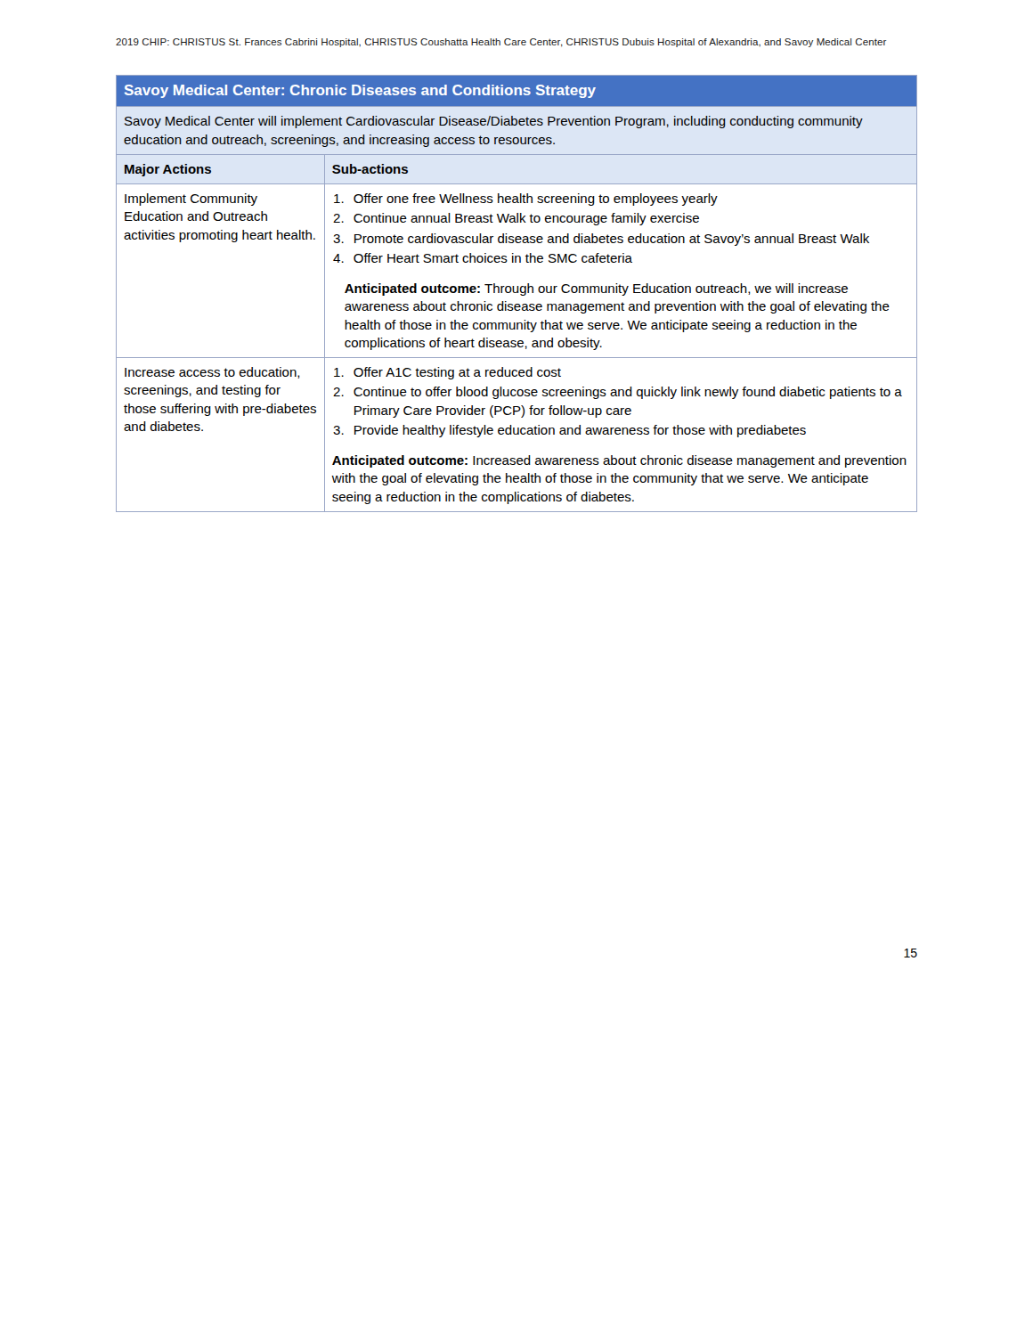2019 CHIP: CHRISTUS St. Frances Cabrini Hospital, CHRISTUS Coushatta Health Care Center, CHRISTUS Dubuis Hospital of Alexandria, and Savoy Medical Center
| Savoy Medical Center: Chronic Diseases and Conditions Strategy |
| Savoy Medical Center will implement Cardiovascular Disease/Diabetes Prevention Program, including conducting community education and outreach, screenings, and increasing access to resources. |
| Major Actions | Sub-actions |
| Implement Community Education and Outreach activities promoting heart health. | Offer one free Wellness health screening to employees yearly Continue annual Breast Walk to encourage family exercise Promote cardiovascular disease and diabetes education at Savoy’s annual Breast Walk Offer Heart Smart choices in the SMC cafeteria Anticipated outcome: Through our Community Education outreach, we will increase awareness about chronic disease management and prevention with the goal of elevating the health of those in the community that we serve. We anticipate seeing a reduction in the complications of heart disease, and obesity. |
| Increase access to education, screenings, and testing for those suffering with pre-diabetes and diabetes. | Offer A1C testing at a reduced cost Continue to offer blood glucose screenings and quickly link newly found diabetic patients to a Primary Care Provider (PCP) for follow-up care Provide healthy lifestyle education and awareness for those with prediabetes Anticipated outcome: Increased awareness about chronic disease management and prevention with the goal of elevating the health of those in the community that we serve. We anticipate seeing a reduction in the complications of diabetes. |
15